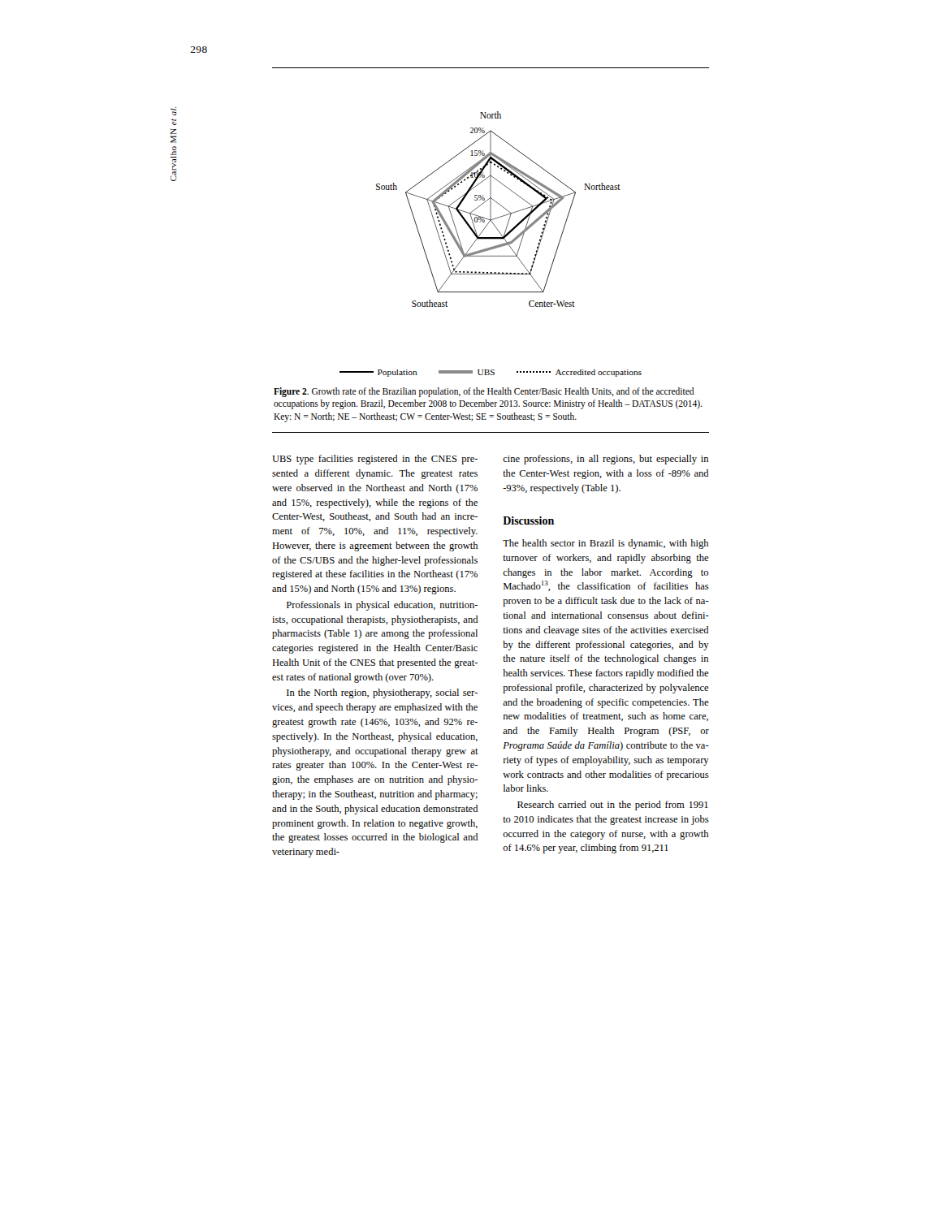298
Carvalho MN et al.
North Northeast Center-West Southeast South 20% 15% 10% 5% 0%
Population UBS Accredited occupations
Figure 2. Growth rate of the Brazilian population, of the Health Center/Basic Health Units, and of the accredited occupations by region. Brazil, December 2008 to December 2013. Source: Ministry of Health – DATASUS (2014). Key: N = North; NE – Northeast; CW = Center-West; SE = Southeast; S = South.
UBS type facilities registered in the CNES presented a different dynamic. The greatest rates were observed in the Northeast and North (17% and 15%, respectively), while the regions of the Center-West, Southeast, and South had an increment of 7%, 10%, and 11%, respectively. However, there is agreement between the growth of the CS/UBS and the higher-level professionals registered at these facilities in the Northeast (17% and 15%) and North (15% and 13%) regions.
Professionals in physical education, nutritionists, occupational therapists, physiotherapists, and pharmacists (Table 1) are among the professional categories registered in the Health Center/Basic Health Unit of the CNES that presented the greatest rates of national growth (over 70%).
In the North region, physiotherapy, social services, and speech therapy are emphasized with the greatest growth rate (146%, 103%, and 92% respectively). In the Northeast, physical education, physiotherapy, and occupational therapy grew at rates greater than 100%. In the Center-West region, the emphases are on nutrition and physiotherapy; in the Southeast, nutrition and pharmacy; and in the South, physical education demonstrated prominent growth. In relation to negative growth, the greatest losses occurred in the biological and veterinary medi-
cine professions, in all regions, but especially in the Center-West region, with a loss of -89% and -93%, respectively (Table 1).
Discussion
The health sector in Brazil is dynamic, with high turnover of workers, and rapidly absorbing the changes in the labor market. According to Machado13, the classification of facilities has proven to be a difficult task due to the lack of national and international consensus about definitions and cleavage sites of the activities exercised by the different professional categories, and by the nature itself of the technological changes in health services. These factors rapidly modified the professional profile, characterized by polyvalence and the broadening of specific competencies. The new modalities of treatment, such as home care, and the Family Health Program (PSF, or Programa Saúde da Família) contribute to the variety of types of employability, such as temporary work contracts and other modalities of precarious labor links.
Research carried out in the period from 1991 to 2010 indicates that the greatest increase in jobs occurred in the category of nurse, with a growth of 14.6% per year, climbing from 91,211